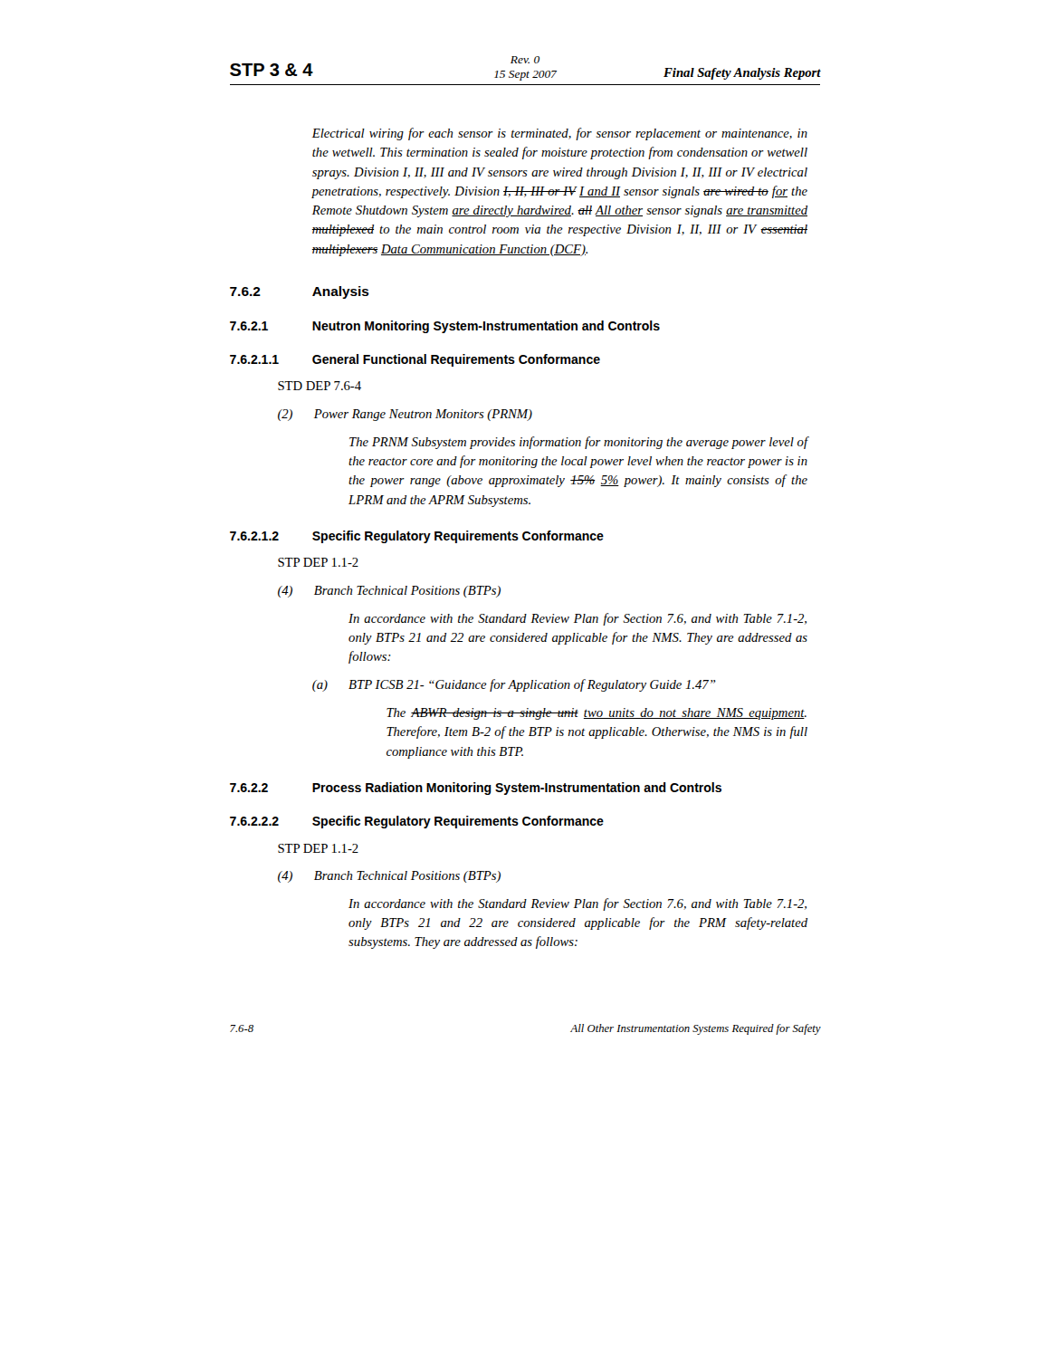Rev. 0
15 Sept 2007
STP 3 & 4
Final Safety Analysis Report
Electrical wiring for each sensor is terminated, for sensor replacement or maintenance, in the wetwell. This termination is sealed for moisture protection from condensation or wetwell sprays. Division I, II, III and IV sensors are wired through Division I, II, III or IV electrical penetrations, respectively. Division I, II, III or IV I and II sensor signals are wired to for the Remote Shutdown System are directly hardwired. all All other sensor signals are transmitted multiplexed to the main control room via the respective Division I, II, III or IV essential multiplexers Data Communication Function (DCF).
7.6.2 Analysis
7.6.2.1 Neutron Monitoring System-Instrumentation and Controls
7.6.2.1.1 General Functional Requirements Conformance
STD DEP 7.6-4
(2) Power Range Neutron Monitors (PRNM)
The PRNM Subsystem provides information for monitoring the average power level of the reactor core and for monitoring the local power level when the reactor power is in the power range (above approximately 15% 5% power). It mainly consists of the LPRM and the APRM Subsystems.
7.6.2.1.2 Specific Regulatory Requirements Conformance
STP DEP 1.1-2
(4) Branch Technical Positions (BTPs)
In accordance with the Standard Review Plan for Section 7.6, and with Table 7.1-2, only BTPs 21 and 22 are considered applicable for the NMS. They are addressed as follows:
(a) BTP ICSB 21- “Guidance for Application of Regulatory Guide 1.47”
The ABWR design is a single unit two units do not share NMS equipment. Therefore, Item B-2 of the BTP is not applicable. Otherwise, the NMS is in full compliance with this BTP.
7.6.2.2 Process Radiation Monitoring System-Instrumentation and Controls
7.6.2.2.2 Specific Regulatory Requirements Conformance
STP DEP 1.1-2
(4) Branch Technical Positions (BTPs)
In accordance with the Standard Review Plan for Section 7.6, and with Table 7.1-2, only BTPs 21 and 22 are considered applicable for the PRM safety-related subsystems. They are addressed as follows:
7.6-8 All Other Instrumentation Systems Required for Safety